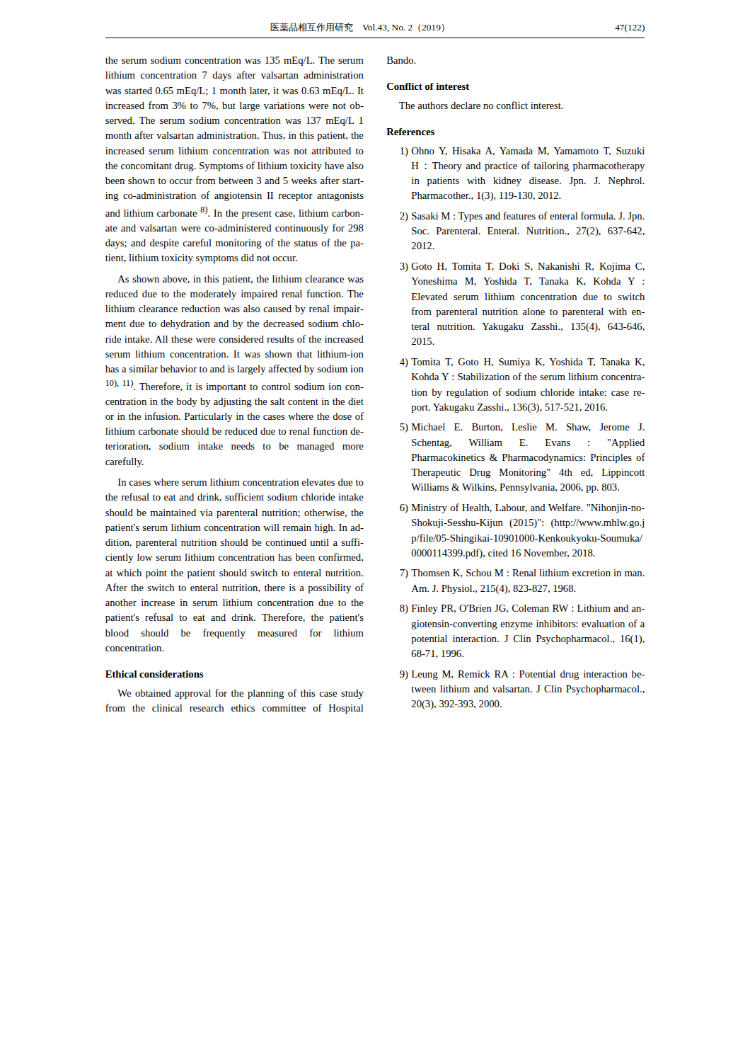医薬品相互作用研究　Vol.43, No. 2（2019） 47(122)
the serum sodium concentration was 135 mEq/L. The serum lithium concentration 7 days after valsartan administration was started 0.65 mEq/L; 1 month later, it was 0.63 mEq/L. It increased from 3% to 7%, but large variations were not observed. The serum sodium concentration was 137 mEq/L 1 month after valsartan administration. Thus, in this patient, the increased serum lithium concentration was not attributed to the concomitant drug. Symptoms of lithium toxicity have also been shown to occur from between 3 and 5 weeks after starting co-administration of angiotensin II receptor antagonists and lithium carbonate 8). In the present case, lithium carbonate and valsartan were co-administered continuously for 298 days; and despite careful monitoring of the status of the patient, lithium toxicity symptoms did not occur.
As shown above, in this patient, the lithium clearance was reduced due to the moderately impaired renal function. The lithium clearance reduction was also caused by renal impairment due to dehydration and by the decreased sodium chloride intake. All these were considered results of the increased serum lithium concentration. It was shown that lithium-ion has a similar behavior to and is largely affected by sodium ion 10), 11). Therefore, it is important to control sodium ion concentration in the body by adjusting the salt content in the diet or in the infusion. Particularly in the cases where the dose of lithium carbonate should be reduced due to renal function deterioration, sodium intake needs to be managed more carefully.
In cases where serum lithium concentration elevates due to the refusal to eat and drink, sufficient sodium chloride intake should be maintained via parenteral nutrition; otherwise, the patient's serum lithium concentration will remain high. In addition, parenteral nutrition should be continued until a sufficiently low serum lithium concentration has been confirmed, at which point the patient should switch to enteral nutrition. After the switch to enteral nutrition, there is a possibility of another increase in serum lithium concentration due to the patient's refusal to eat and drink. Therefore, the patient's blood should be frequently measured for lithium concentration.
Ethical considerations
We obtained approval for the planning of this case study from the clinical research ethics committee of Hospital Bando.
Conflict of interest
The authors declare no conflict interest.
References
Ohno Y, Hisaka A, Yamada M, Yamamoto T, Suzuki H：Theory and practice of tailoring pharmacotherapy in patients with kidney disease. Jpn. J. Nephrol. Pharmacother., 1(3), 119-130, 2012.
Sasaki M : Types and features of enteral formula. J. Jpn. Soc. Parenteral. Enteral. Nutrition., 27(2), 637-642, 2012.
Goto H, Tomita T, Doki S, Nakanishi R, Kojima C, Yoneshima M, Yoshida T, Tanaka K, Kohda Y : Elevated serum lithium concentration due to switch from parenteral nutrition alone to parenteral with enteral nutrition. Yakugaku Zasshi., 135(4), 643-646, 2015.
Tomita T, Goto H, Sumiya K, Yoshida T, Tanaka K, Kohda Y : Stabilization of the serum lithium concentration by regulation of sodium chloride intake: case report. Yakugaku Zasshi., 136(3), 517-521, 2016.
Michael E. Burton, Leslie M. Shaw, Jerome J. Schentag, William E. Evans : "Applied Pharmacokinetics & Pharmacodynamics: Principles of Therapeutic Drug Monitoring" 4th ed, Lippincott Williams & Wilkins, Pennsylvania, 2006, pp. 803.
Ministry of Health, Labour, and Welfare. "Nihonjin-no-Shokuji-Sesshu-Kijun (2015)": (http://www.mhlw.go.jp/file/05-Shingikai-10901000-Kenkoukyoku-Soumuka/0000114399.pdf), cited 16 November, 2018.
Thomsen K, Schou M : Renal lithium excretion in man. Am. J. Physiol., 215(4), 823-827, 1968.
Finley PR, O'Brien JG, Coleman RW : Lithium and angiotensin-converting enzyme inhibitors: evaluation of a potential interaction. J Clin Psychopharmacol., 16(1), 68-71, 1996.
Leung M, Remick RA : Potential drug interaction between lithium and valsartan. J Clin Psychopharmacol., 20(3), 392-393, 2000.